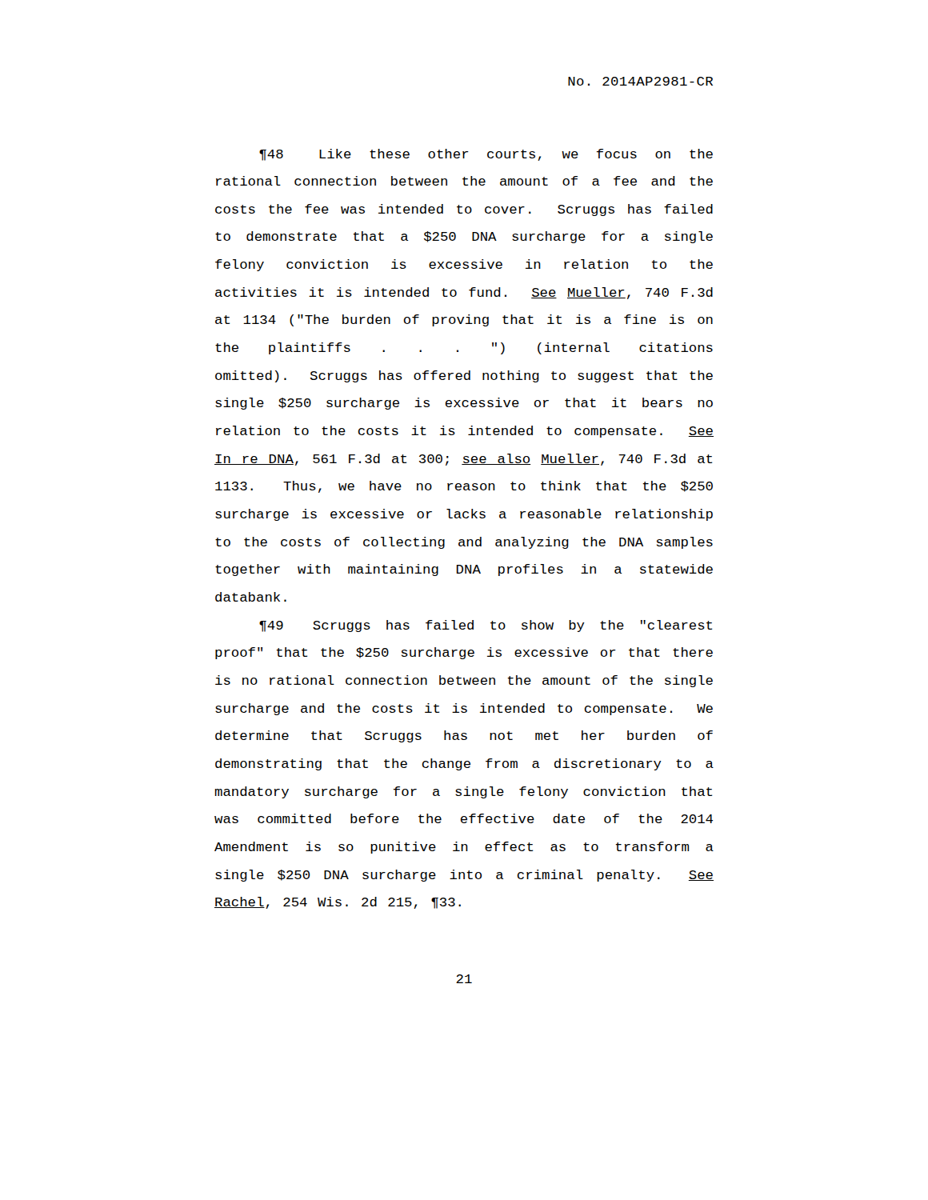No. 2014AP2981-CR
¶48 Like these other courts, we focus on the rational connection between the amount of a fee and the costs the fee was intended to cover. Scruggs has failed to demonstrate that a $250 DNA surcharge for a single felony conviction is excessive in relation to the activities it is intended to fund. See Mueller, 740 F.3d at 1134 ("The burden of proving that it is a fine is on the plaintiffs . . . ") (internal citations omitted). Scruggs has offered nothing to suggest that the single $250 surcharge is excessive or that it bears no relation to the costs it is intended to compensate. See In re DNA, 561 F.3d at 300; see also Mueller, 740 F.3d at 1133. Thus, we have no reason to think that the $250 surcharge is excessive or lacks a reasonable relationship to the costs of collecting and analyzing the DNA samples together with maintaining DNA profiles in a statewide databank.
¶49 Scruggs has failed to show by the "clearest proof" that the $250 surcharge is excessive or that there is no rational connection between the amount of the single surcharge and the costs it is intended to compensate. We determine that Scruggs has not met her burden of demonstrating that the change from a discretionary to a mandatory surcharge for a single felony conviction that was committed before the effective date of the 2014 Amendment is so punitive in effect as to transform a single $250 DNA surcharge into a criminal penalty. See Rachel, 254 Wis. 2d 215, ¶33.
21